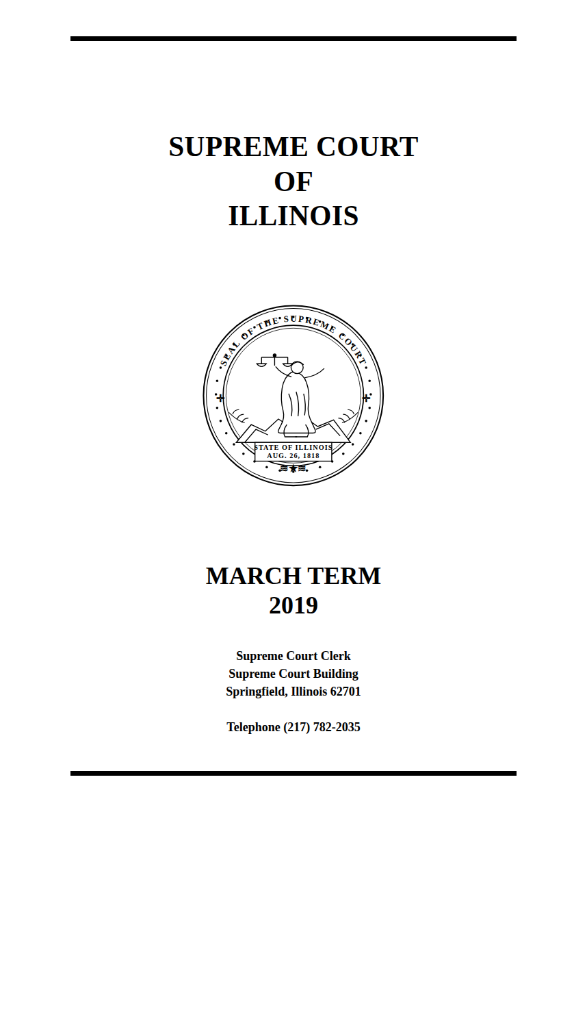SUPREME COURT
OF
ILLINOIS
SEAL OF THE SUPREME COURT ✛ ✛ STATE OF ILLINOIS AUG. 26, 1818 ≋★≋
MARCH TERM
2019
Supreme Court Clerk
Supreme Court Building
Springfield, Illinois 62701
Telephone (217) 782-2035